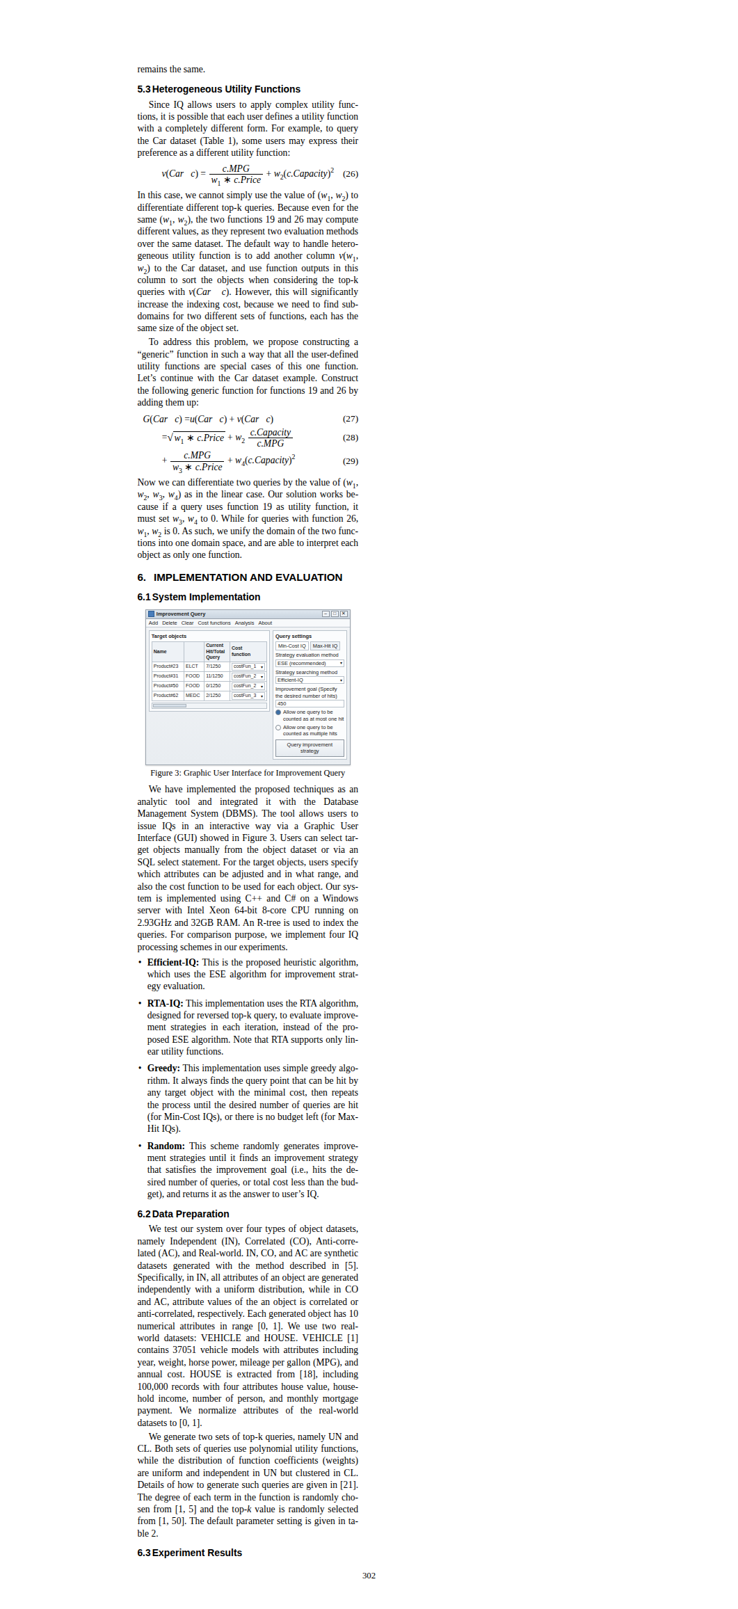remains the same.
5.3 Heterogeneous Utility Functions
Since IQ allows users to apply complex utility functions, it is possible that each user defines a utility function with a completely different form. For example, to query the Car dataset (Table 1), some users may express their preference as a different utility function:
v(Car c) = c.MPG w1 ∗ c.Price + w2(c.Capacity)2 (26)
In this case, we cannot simply use the value of (w1, w2) to differentiate different top-k queries. Because even for the same (w1, w2), the two functions 19 and 26 may compute different values, as they represent two evaluation methods over the same dataset. The default way to handle heterogeneous utility function is to add another column v(w1, w2) to the Car dataset, and use function outputs in this column to sort the objects when considering the top-k queries with v(Car c). However, this will significantly increase the indexing cost, because we need to find subdomains for two different sets of functions, each has the same size of the object set.
To address this problem, we propose constructing a “generic” function in such a way that all the user-defined utility functions are special cases of this one function. Let’s continue with the Car dataset example. Construct the following generic function for functions 19 and 26 by adding them up:
G(Car c) =u(Car c) + v(Car c) (27) =w1 ∗ c.Price + w2 c.Capacity c.MPG (28) + c.MPG w3 ∗ c.Price + w4(c.Capacity)2 (29)
Now we can differentiate two queries by the value of (w1, w2, w3, w4) as in the linear case. Our solution works because if a query uses function 19 as utility function, it must set w3, w4 to 0. While for queries with function 26, w1, w2 is 0. As such, we unify the domain of the two functions into one domain space, and are able to interpret each object as only one function.
6. IMPLEMENTATION AND EVALUATION
6.1 System Implementation
Improvement Query
–□✕
Add Delete Clear Cost functions Analysis About
Target objects
| Name | | Current Hit/Total Query | Cost function |
| --- | --- | --- | --- |
| Product#23 | ELCT | 7/1250 | costFun_1 ▾ |
| Product#31 | FOOD | 11/1250 | costFun_2 ▾ |
| Product#50 | FOOD | 0/1250 | costFun_2 ▾ |
| Product#62 | MEDC | 2/1250 | costFun_3 ▾ |
Query settings
Min-Cost IQ
Max-Hit IQ
Strategy evaluation method
ESE (recommended)▾
Strategy searching method
Efficient-IQ▾
Improvement goal (Specify
the desired number of hits)
450
Allow one query to be
counted as at most one hit
Allow one query to be
counted as multiple hits
Query improvement strategy
Figure 3: Graphic User Interface for Improvement Query
We have implemented the proposed techniques as an analytic tool and integrated it with the Database Management System (DBMS). The tool allows users to issue IQs in an interactive way via a Graphic User Interface (GUI) showed in Figure 3. Users can select target objects manually from the object dataset or via an SQL select statement. For the target objects, users specify which attributes can be adjusted and in what range, and also the cost function to be used for each object. Our system is implemented using C++ and C# on a Windows server with Intel Xeon 64-bit 8-core CPU running on 2.93GHz and 32GB RAM. An R-tree is used to index the queries. For comparison purpose, we implement four IQ processing schemes in our experiments.
Efficient-IQ: This is the proposed heuristic algorithm, which uses the ESE algorithm for improvement strategy evaluation.
RTA-IQ: This implementation uses the RTA algorithm, designed for reversed top-k query, to evaluate improvement strategies in each iteration, instead of the proposed ESE algorithm. Note that RTA supports only linear utility functions.
Greedy: This implementation uses simple greedy algorithm. It always finds the query point that can be hit by any target object with the minimal cost, then repeats the process until the desired number of queries are hit (for Min-Cost IQs), or there is no budget left (for Max-Hit IQs).
Random: This scheme randomly generates improvement strategies until it finds an improvement strategy that satisfies the improvement goal (i.e., hits the desired number of queries, or total cost less than the budget), and returns it as the answer to user’s IQ.
6.2 Data Preparation
We test our system over four types of object datasets, namely Independent (IN), Correlated (CO), Anti-correlated (AC), and Real-world. IN, CO, and AC are synthetic datasets generated with the method described in [5]. Specifically, in IN, all attributes of an object are generated independently with a uniform distribution, while in CO and AC, attribute values of the an object is correlated or anti-correlated, respectively. Each generated object has 10 numerical attributes in range [0, 1]. We use two real-world datasets: VEHICLE and HOUSE. VEHICLE [1] contains 37051 vehicle models with attributes including year, weight, horse power, mileage per gallon (MPG), and annual cost. HOUSE is extracted from [18], including 100,000 records with four attributes house value, household income, number of person, and monthly mortgage payment. We normalize attributes of the real-world datasets to [0, 1].
We generate two sets of top-k queries, namely UN and CL. Both sets of queries use polynomial utility functions, while the distribution of function coefficients (weights) are uniform and independent in UN but clustered in CL. Details of how to generate such queries are given in [21]. The degree of each term in the function is randomly chosen from [1, 5] and the top-k value is randomly selected from [1, 50]. The default parameter setting is given in table 2.
6.3 Experiment Results
302